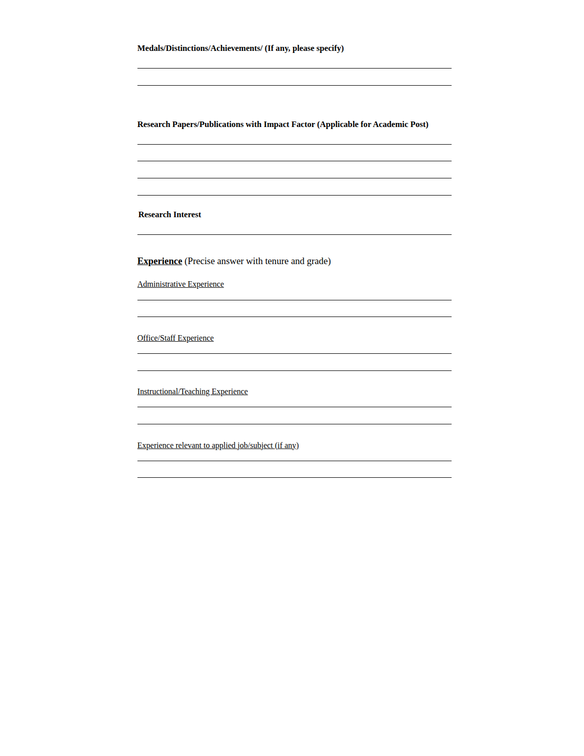Medals/Distinctions/Achievements/ (If any, please specify)
Research Papers/Publications with Impact Factor (Applicable for Academic Post)
Research Interest
Experience (Precise answer with tenure and grade)
Administrative Experience
Office/Staff Experience
Instructional/Teaching Experience
Experience relevant to applied job/subject (if any)